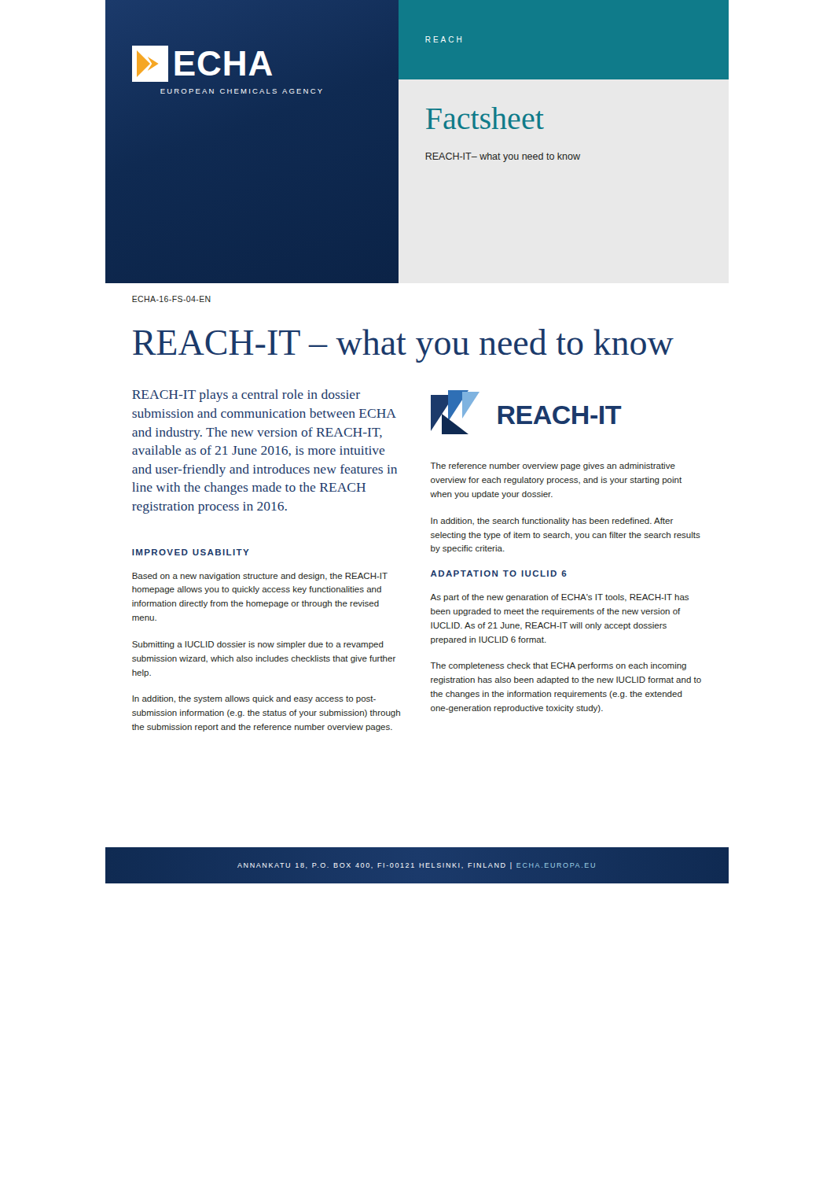ECHA
EUROPEAN CHEMICALS AGENCY
REACH
Factsheet
REACH-IT– what you need to know
ECHA-16-FS-04-EN
REACH-IT – what you need to know
REACH-IT plays a central role in dossier submission and communication between ECHA and industry. The new version of REACH-IT, available as of 21 June 2016, is more intuitive and user-friendly and introduces new features in line with the changes made to the REACH registration process in 2016.
IMPROVED USABILITY
Based on a new navigation structure and design, the REACH-IT homepage allows you to quickly access key functionalities and information directly from the homepage or through the revised menu.
Submitting a IUCLID dossier is now simpler due to a revamped submission wizard, which also includes checklists that give further help.
In addition, the system allows quick and easy access to post-submission information (e.g. the status of your submission) through the submission report and the reference number overview pages.
REACH-IT
The reference number overview page gives an administrative overview for each regulatory process, and is your starting point when you update your dossier.
In addition, the search functionality has been redefined. After selecting the type of item to search, you can filter the search results by specific criteria.
ADAPTATION TO IUCLID 6
As part of the new genaration of ECHA's IT tools, REACH-IT has been upgraded to meet the requirements of the new version of IUCLID. As of 21 June, REACH-IT will only accept dossiers prepared in IUCLID 6 format.
The completeness check that ECHA performs on each incoming registration has also been adapted to the new IUCLID format and to the changes in the information requirements (e.g. the extended one-generation reproductive toxicity study).
ANNANKATU 18, P.O. BOX 400, FI-00121 HELSINKI, FINLAND | ECHA.EUROPA.EU